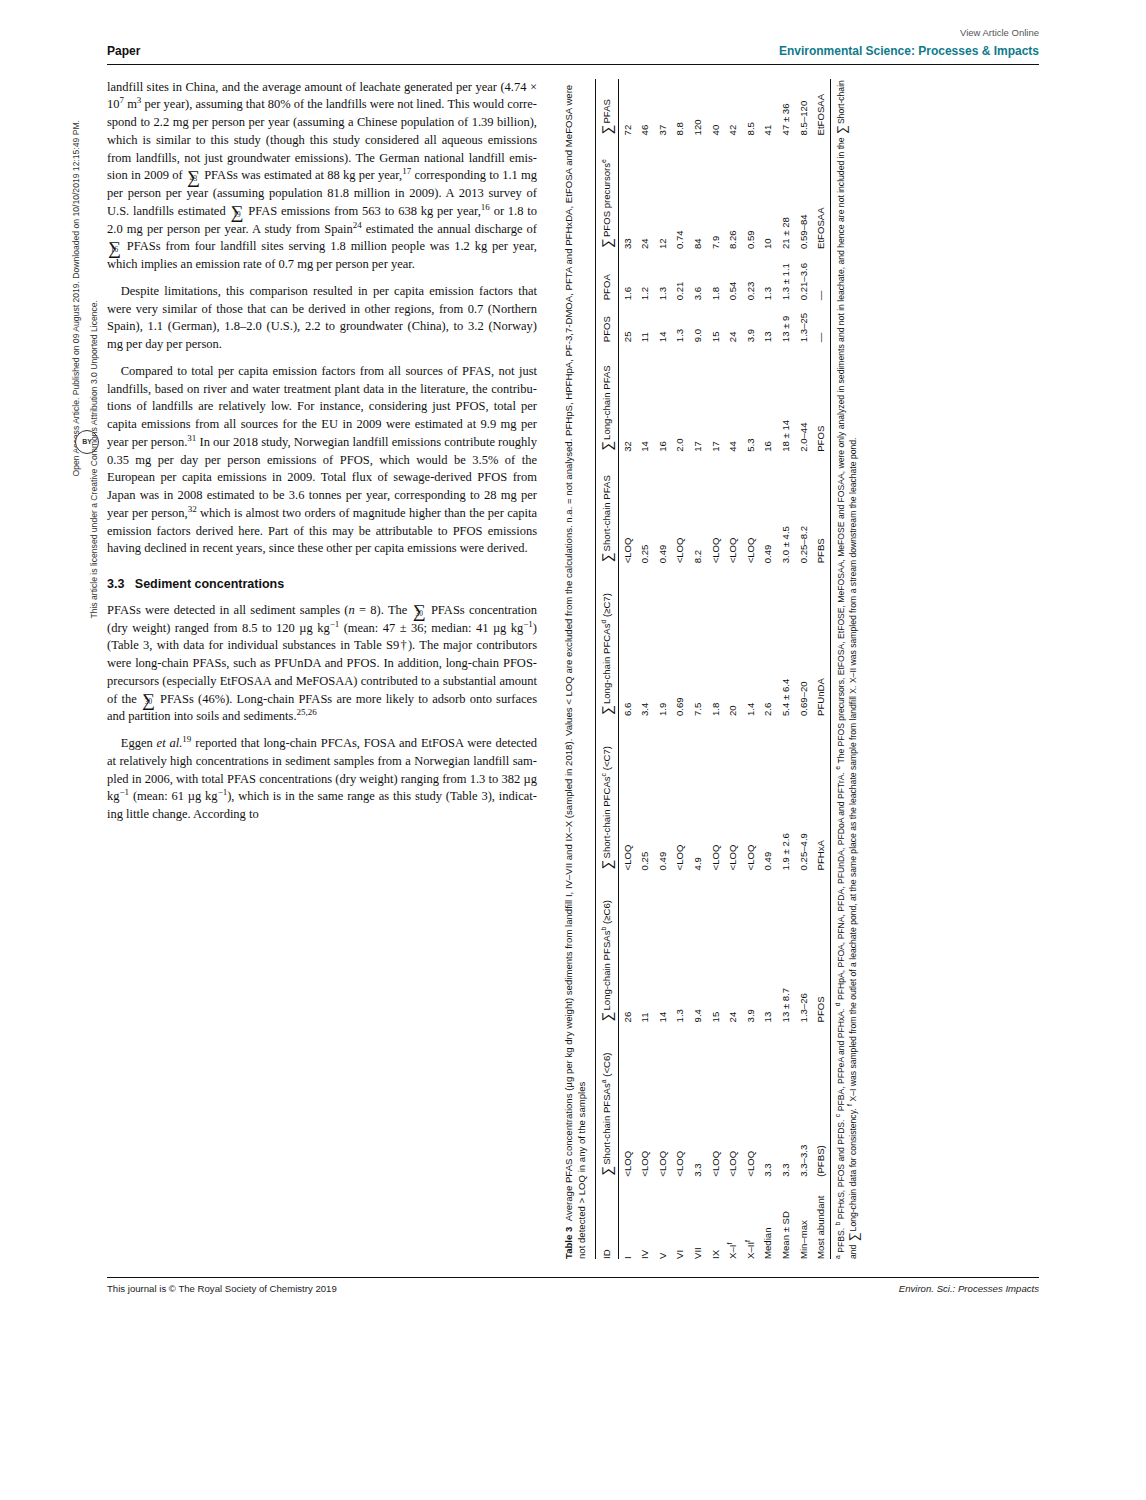View Article Online
Paper
Environmental Science: Processes & Impacts
Open Access Article. Published on 09 August 2019. Downloaded on 10/10/2019 12:15:49 PM.
BY
This article is licensed under a Creative Commons Attribution 3.0 Unported Licence.
landfill sites in China, and the average amount of leachate generated per year (4.74 × 107 m3 per year), assuming that 80% of the landfills were not lined. This would correspond to 2.2 mg per person per year (assuming a Chinese population of 1.39 billion), which is similar to this study (though this study considered all aqueous emissions from landfills, not just groundwater emissions). The German national landfill emission in 2009 of ∑43 PFASs was estimated at 88 kg per year,17 corresponding to 1.1 mg per person per year (assuming population 81.8 million in 2009). A 2013 survey of U.S. landfills estimated ∑19 PFAS emissions from 563 to 638 kg per year,16 or 1.8 to 2.0 mg per person per year. A study from Spain24 estimated the annual discharge of ∑16 PFASs from four landfill sites serving 1.8 million people was 1.2 kg per year, which implies an emission rate of 0.7 mg per person per year.
Despite limitations, this comparison resulted in per capita emission factors that were very similar of those that can be derived in other regions, from 0.7 (Northern Spain), 1.1 (German), 1.8–2.0 (U.S.), 2.2 to groundwater (China), to 3.2 (Norway) mg per day per person.
Compared to total per capita emission factors from all sources of PFAS, not just landfills, based on river and water treatment plant data in the literature, the contributions of landfills are relatively low. For instance, considering just PFOS, total per capita emissions from all sources for the EU in 2009 were estimated at 9.9 mg per year per person.31 In our 2018 study, Norwegian landfill emissions contribute roughly 0.35 mg per day per person emissions of PFOS, which would be 3.5% of the European per capita emissions in 2009. Total flux of sewage-derived PFOS from Japan was in 2008 estimated to be 3.6 tonnes per year, corresponding to 28 mg per year per person,32 which is almost two orders of magnitude higher than the per capita emission factors derived here. Part of this may be attributable to PFOS emissions having declined in recent years, since these other per capita emissions were derived.
3.3 Sediment concentrations
PFASs were detected in all sediment samples (n = 8). The ∑30 PFASs concentration (dry weight) ranged from 8.5 to 120 µg kg−1 (mean: 47 ± 36; median: 41 µg kg−1) (Table 3, with data for individual substances in Table S9†). The major contributors were long-chain PFASs, such as PFUnDA and PFOS. In addition, long-chain PFOS-precursors (especially EtFOSAA and MeFOSAA) contributed to a substantial amount of the ∑30 PFASs (46%). Long-chain PFASs are more likely to adsorb onto surfaces and partition into soils and sediments.25,26
Eggen et al.19 reported that long-chain PFCAs, FOSA and EtFOSA were detected at relatively high concentrations in sediment samples from a Norwegian landfill sampled in 2006, with total PFAS concentrations (dry weight) ranging from 1.3 to 382 µg kg−1 (mean: 61 µg kg−1), which is in the same range as this study (Table 3), indicating little change. According to
Table 3 Average PFAS concentrations (µg per kg dry weight) sediments from landfill I, IV–VII and IX–X (sampled in 2018). Values < LOQ are excluded from the calculations. n.a. = not analysed. PFHpS, HPFHpA, PF-3,7-DMOA, PFTA and PFHxDA, EtFOSA and MeFOSA were not detected > LOQ in any of the samples
| ID | ∑ Short-chain PFSAs a (<C6) | ∑ Long-chain PFSAs b (≥C6) | ∑ Short-chain PFCAs c (<C7) | ∑ Long-chain PFCAs d (≥C7) | ∑ Short-chain PFAS | ∑ Long-chain PFAS | PFOS | PFOA | ∑ PFOS precursors e | ∑ PFAS |
| --- | --- | --- | --- | --- | --- | --- | --- | --- | --- | --- |
| I | <LOQ | 26 | <LOQ | 6.6 | <LOQ | 32 | 25 | 1.6 | 33 | 72 |
| IV | <LOQ | 11 | 0.25 | 3.4 | 0.25 | 14 | 11 | 1.2 | 24 | 46 |
| V | <LOQ | 14 | 0.49 | 1.9 | 0.49 | 16 | 14 | 1.3 | 12 | 37 |
| VI | <LOQ | 1.3 | <LOQ | 0.69 | <LOQ | 2.0 | 1.3 | 0.21 | 0.74 | 8.8 |
| VII | 3.3 | 9.4 | 4.9 | 7.5 | 8.2 | 17 | 9.0 | 3.6 | 84 | 120 |
| IX | <LOQ | 15 | <LOQ | 1.8 | <LOQ | 17 | 15 | 1.8 | 7.9 | 40 |
| X–I f | <LOQ | 24 | <LOQ | 20 | <LOQ | 44 | 24 | 0.54 | 8.26 | 42 |
| X–II f | <LOQ | 3.9 | <LOQ | 1.4 | <LOQ | 5.3 | 3.9 | 0.23 | 0.59 | 8.5 |
| Median | 3.3 | 13 | 0.49 | 2.6 | 0.49 | 16 | 13 | 1.3 | 10 | 41 |
| Mean ± SD | 3.3 | 13 ± 8.7 | 1.9 ± 2.6 | 5.4 ± 6.4 | 3.0 ± 4.5 | 18 ± 14 | 13 ± 9 | 1.3 ± 1.1 | 21 ± 28 | 47 ± 36 |
| Min–max | 3.3–3.3 | 1.3–26 | 0.25–4.9 | 0.69–20 | 0.25–8.2 | 2.0–44 | 1.3–25 | 0.21–3.6 | 0.59–84 | 8.5–120 |
| Most abundant | (PFBS) | PFOS | PFHxA | PFUnDA | PFBS | PFOS | — | — | EtFOSAA | EtFOSAA |
a PFBS. b PFHxS, PFOS and PFDS. c PFBA, PFPeA and PFHxA. d PFHpA, PFOA, PFNA, PFDA, PFUnDA, PFDoA and PFTrA. e The PFOS precursors, EtFOSA, EtFOSE, MeFOSAA, MeFOSE and FOSAA, were only analyzed in sediments and not in leachate, and hence are not included in the ∑Short-chain and ∑Long-chain data for consistency. f X–I was sampled from the outlet of a leachate pond, at the same place as the leachate sample from landfill X. X–II was sampled from a stream downstream the leachate pond.
This journal is © The Royal Society of Chemistry 2019
Environ. Sci.: Processes Impacts